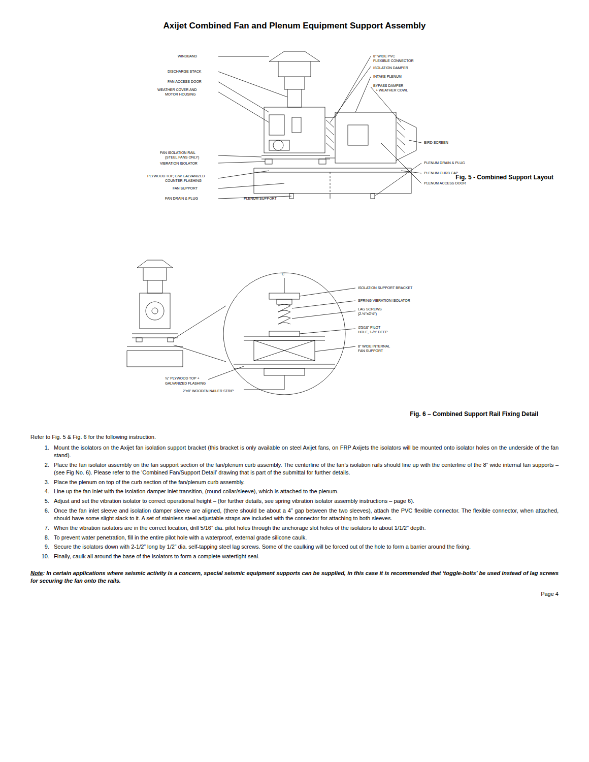Axijet Combined Fan and Plenum Equipment Support Assembly
WINDBAND DISCHARGE STACK FAN ACCESS DOOR WEATHER COVER AND MOTOR HOUSING FAN ISOLATION RAIL (STEEL FANS ONLY) VIBRATION ISOLATOR PLYWOOD TOP, C/W GALVANIZED COUNTER-FLASHING FAN SUPPORT FAN DRAIN & PLUG PLENUM SUPPORT 8" WIDE PVC FLEXIBLE CONNECTOR ISOLATION DAMPER INTAKE PLENUM BYPASS DAMPER + WEATHER COWL BIRD SCREEN PLENUM DRAIN & PLUG PLENUM CURB CAP PLENUM ACCESS DOOR
Fig. 5 - Combined Support Layout
ISOLATION SUPPORT BRACKET SPRING VIBRATION ISOLATOR LAG SCREWS (2-½"x∅½") ∅5/16" PILOT HOLE, 1-½" DEEP 8" WIDE INTERNAL FAN SUPPORT ¾" PLYWOOD TOP + GALVANIZED FLASHING 2"x8" WOODEN NAILER STRIP C
Fig. 6 – Combined Support Rail Fixing Detail
Refer to Fig. 5 & Fig. 6 for the following instruction.
Mount the isolators on the Axijet fan isolation support bracket (this bracket is only available on steel Axijet fans, on FRP Axijets the isolators will be mounted onto isolator holes on the underside of the fan stand).
Place the fan isolator assembly on the fan support section of the fan/plenum curb assembly. The centerline of the fan’s isolation rails should line up with the centerline of the 8” wide internal fan supports – (see Fig No. 6). Please refer to the ‘Combined Fan/Support Detail’ drawing that is part of the submittal for further details.
Place the plenum on top of the curb section of the fan/plenum curb assembly.
Line up the fan inlet with the isolation damper inlet transition, (round collar/sleeve), which is attached to the plenum.
Adjust and set the vibration isolator to correct operational height – (for further details, see spring vibration isolator assembly instructions – page 6).
Once the fan inlet sleeve and isolation damper sleeve are aligned, (there should be about a 4” gap between the two sleeves), attach the PVC flexible connector. The flexible connector, when attached, should have some slight slack to it. A set of stainless steel adjustable straps are included with the connector for attaching to both sleeves.
When the vibration isolators are in the correct location, drill 5/16” dia. pilot holes through the anchorage slot holes of the isolators to about 1/1/2” depth.
To prevent water penetration, fill in the entire pilot hole with a waterproof, external grade silicone caulk.
Secure the isolators down with 2-1/2” long by 1/2” dia. self-tapping steel lag screws. Some of the caulking will be forced out of the hole to form a barrier around the fixing.
Finally, caulk all around the base of the isolators to form a complete watertight seal.
Note: In certain applications where seismic activity is a concern, special seismic equipment supports can be supplied, in this case it is recommended that ‘toggle-bolts’ be used instead of lag screws for securing the fan onto the rails.
Page 4